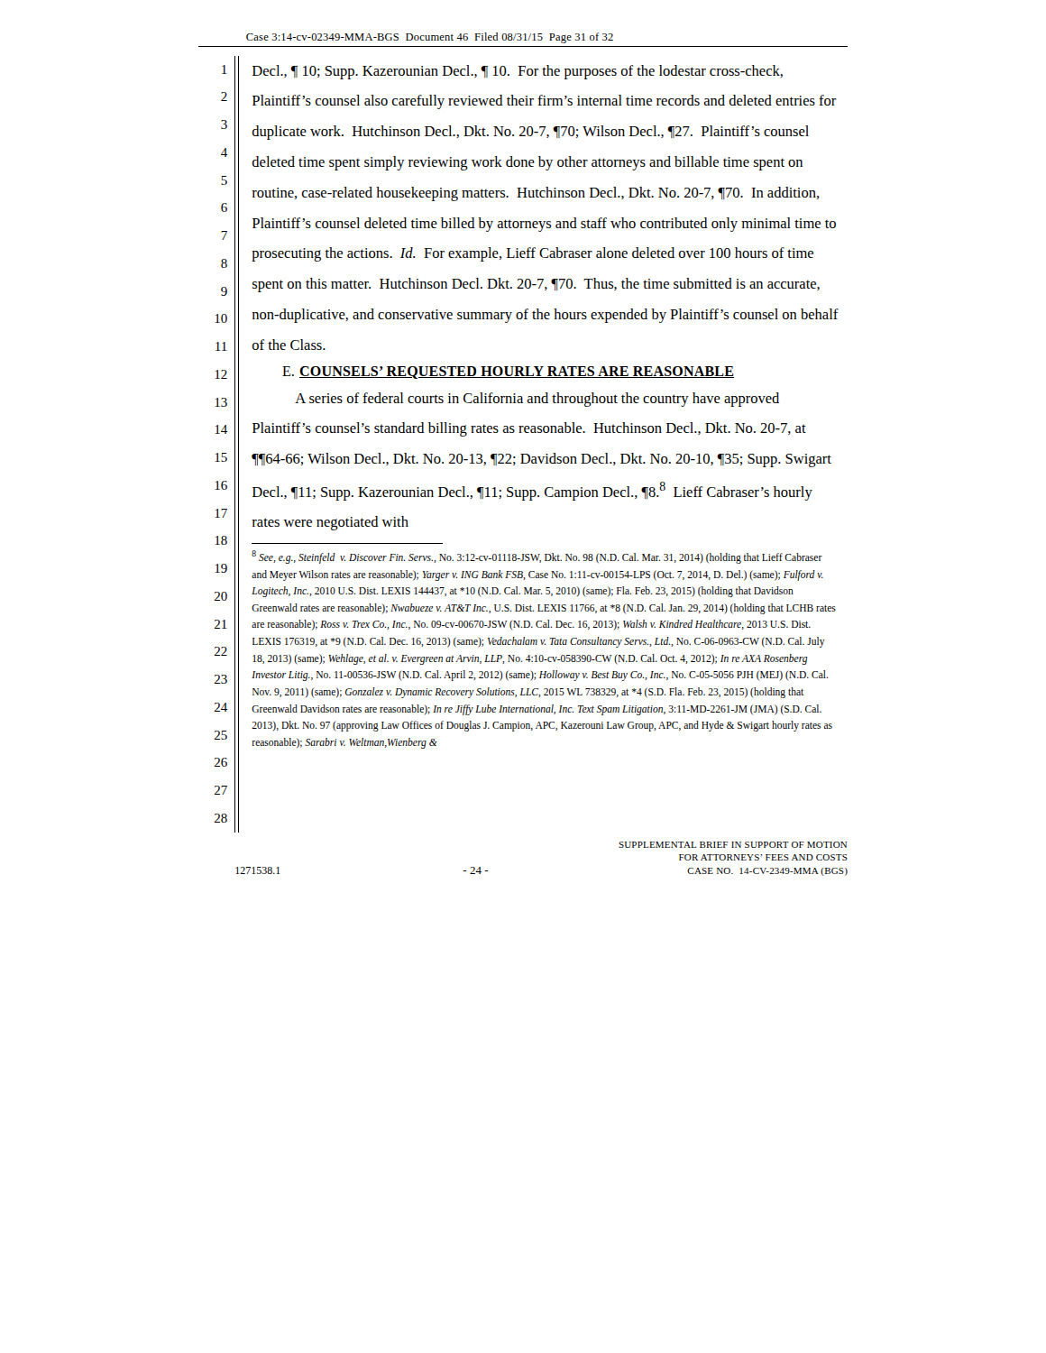Case 3:14-cv-02349-MMA-BGS Document 46 Filed 08/31/15 Page 31 of 32
1
2
3
4
5
6
7
8
9
10
11
12
13
14
15
16
17
18
19
20
21
22
23
24
25
26
27
28
Decl., ¶ 10; Supp. Kazerounian Decl., ¶ 10. For the purposes of the lodestar cross-check, Plaintiff’s counsel also carefully reviewed their firm’s internal time records and deleted entries for duplicate work. Hutchinson Decl., Dkt. No. 20-7, ¶70; Wilson Decl., ¶27. Plaintiff’s counsel deleted time spent simply reviewing work done by other attorneys and billable time spent on routine, case-related housekeeping matters. Hutchinson Decl., Dkt. No. 20-7, ¶70. In addition, Plaintiff’s counsel deleted time billed by attorneys and staff who contributed only minimal time to prosecuting the actions. Id. For example, Lieff Cabraser alone deleted over 100 hours of time spent on this matter. Hutchinson Decl. Dkt. 20-7, ¶70. Thus, the time submitted is an accurate, non-duplicative, and conservative summary of the hours expended by Plaintiff’s counsel on behalf of the Class.
E.
COUNSELS’ REQUESTED HOURLY RATES ARE REASONABLE
A series of federal courts in California and throughout the country have approved Plaintiff’s counsel’s standard billing rates as reasonable. Hutchinson Decl., Dkt. No. 20-7, at ¶¶64-66; Wilson Decl., Dkt. No. 20-13, ¶22; Davidson Decl., Dkt. No. 20-10, ¶35; Supp. Swigart Decl., ¶11; Supp. Kazerounian Decl., ¶11; Supp. Campion Decl., ¶8.8 Lieff Cabraser’s hourly rates were negotiated with
8 See, e.g., Steinfeld v. Discover Fin. Servs., No. 3:12-cv-01118-JSW, Dkt. No. 98 (N.D. Cal. Mar. 31, 2014) (holding that Lieff Cabraser and Meyer Wilson rates are reasonable); Yarger v. ING Bank FSB, Case No. 1:11-cv-00154-LPS (Oct. 7, 2014, D. Del.) (same); Fulford v. Logitech, Inc., 2010 U.S. Dist. LEXIS 144437, at *10 (N.D. Cal. Mar. 5, 2010) (same); Fla. Feb. 23, 2015) (holding that Davidson Greenwald rates are reasonable); Nwabueze v. AT&T Inc., U.S. Dist. LEXIS 11766, at *8 (N.D. Cal. Jan. 29, 2014) (holding that LCHB rates are reasonable); Ross v. Trex Co., Inc., No. 09-cv-00670-JSW (N.D. Cal. Dec. 16, 2013); Walsh v. Kindred Healthcare, 2013 U.S. Dist. LEXIS 176319, at *9 (N.D. Cal. Dec. 16, 2013) (same); Vedachalam v. Tata Consultancy Servs., Ltd., No. C-06-0963-CW (N.D. Cal. July 18, 2013) (same); Wehlage, et al. v. Evergreen at Arvin, LLP, No. 4:10-cv-058390-CW (N.D. Cal. Oct. 4, 2012); In re AXA Rosenberg Investor Litig., No. 11-00536-JSW (N.D. Cal. April 2, 2012) (same); Holloway v. Best Buy Co., Inc., No. C-05-5056 PJH (MEJ) (N.D. Cal. Nov. 9, 2011) (same); Gonzalez v. Dynamic Recovery Solutions, LLC, 2015 WL 738329, at *4 (S.D. Fla. Feb. 23, 2015) (holding that Greenwald Davidson rates are reasonable); In re Jiffy Lube International, Inc. Text Spam Litigation, 3:11-MD-2261-JM (JMA) (S.D. Cal. 2013), Dkt. No. 97 (approving Law Offices of Douglas J. Campion, APC, Kazerouni Law Group, APC, and Hyde & Swigart hourly rates as reasonable); Sarabri v. Weltman,Wienberg &
1271538.1
- 24 -
SUPPLEMENTAL BRIEF IN SUPPORT OF MOTION
FOR ATTORNEYS’ FEES AND COSTS
CASE NO. 14-CV-2349-MMA (BGS)